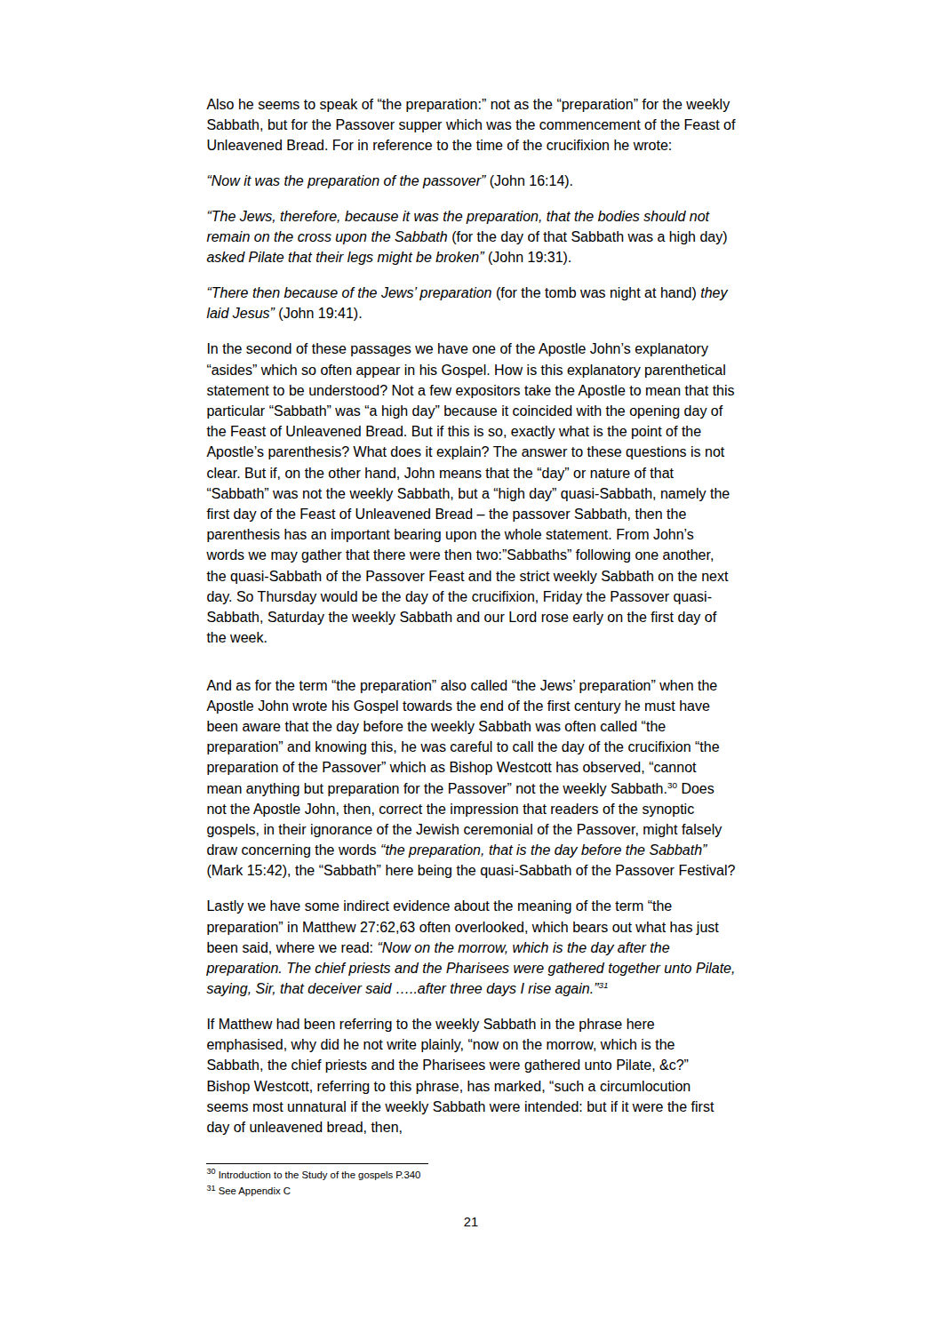Also he seems to speak of “the preparation:” not as the “preparation” for the weekly Sabbath, but for the Passover supper which was the commencement of the Feast of Unleavened Bread. For in reference to the time of the crucifixion he wrote:
“Now it was the preparation of the passover” (John 16:14).
“The Jews, therefore, because it was the preparation, that the bodies should not remain on the cross upon the Sabbath (for the day of that Sabbath was a high day) asked Pilate that their legs might be broken” (John 19:31).
“There then because of the Jews’ preparation (for the tomb was night at hand) they laid Jesus” (John 19:41).
In the second of these passages we have one of the Apostle John’s explanatory “asides” which so often appear in his Gospel. How is this explanatory parenthetical statement to be understood? Not a few expositors take the Apostle to mean that this particular “Sabbath” was “a high day” because it coincided with the opening day of the Feast of Unleavened Bread. But if this is so, exactly what is the point of the Apostle’s parenthesis? What does it explain? The answer to these questions is not clear. But if, on the other hand, John means that the “day” or nature of that “Sabbath” was not the weekly Sabbath, but a “high day” quasi-Sabbath, namely the first day of the Feast of Unleavened Bread – the passover Sabbath, then the parenthesis has an important bearing upon the whole statement. From John’s words we may gather that there were then two:”Sabbaths” following one another, the quasi-Sabbath of the Passover Feast and the strict weekly Sabbath on the next day. So Thursday would be the day of the crucifixion, Friday the Passover quasi-Sabbath, Saturday the weekly Sabbath and our Lord rose early on the first day of the week.
And as for the term “the preparation” also called “the Jews’ preparation” when the Apostle John wrote his Gospel towards the end of the first century he must have been aware that the day before the weekly Sabbath was often called “the preparation” and knowing this, he was careful to call the day of the crucifixion “the preparation of the Passover” which as Bishop Westcott has observed, “cannot mean anything but preparation for the Passover” not the weekly Sabbath.30 Does not the Apostle John, then, correct the impression that readers of the synoptic gospels, in their ignorance of the Jewish ceremonial of the Passover, might falsely draw concerning the words “the preparation, that is the day before the Sabbath” (Mark 15:42), the “Sabbath” here being the quasi-Sabbath of the Passover Festival?
Lastly we have some indirect evidence about the meaning of the term “the preparation” in Matthew 27:62,63 often overlooked, which bears out what has just been said, where we read: “Now on the morrow, which is the day after the preparation. The chief priests and the Pharisees were gathered together unto Pilate, saying, Sir, that deceiver said …..after three days I rise again.”31
If Matthew had been referring to the weekly Sabbath in the phrase here emphasised, why did he not write plainly, “now on the morrow, which is the Sabbath, the chief priests and the Pharisees were gathered unto Pilate, &c?” Bishop Westcott, referring to this phrase, has marked, “such a circumlocution seems most unnatural if the weekly Sabbath were intended: but if it were the first day of unleavened bread, then,
30Introduction to the Study of the gospels P.340
31See Appendix C
21